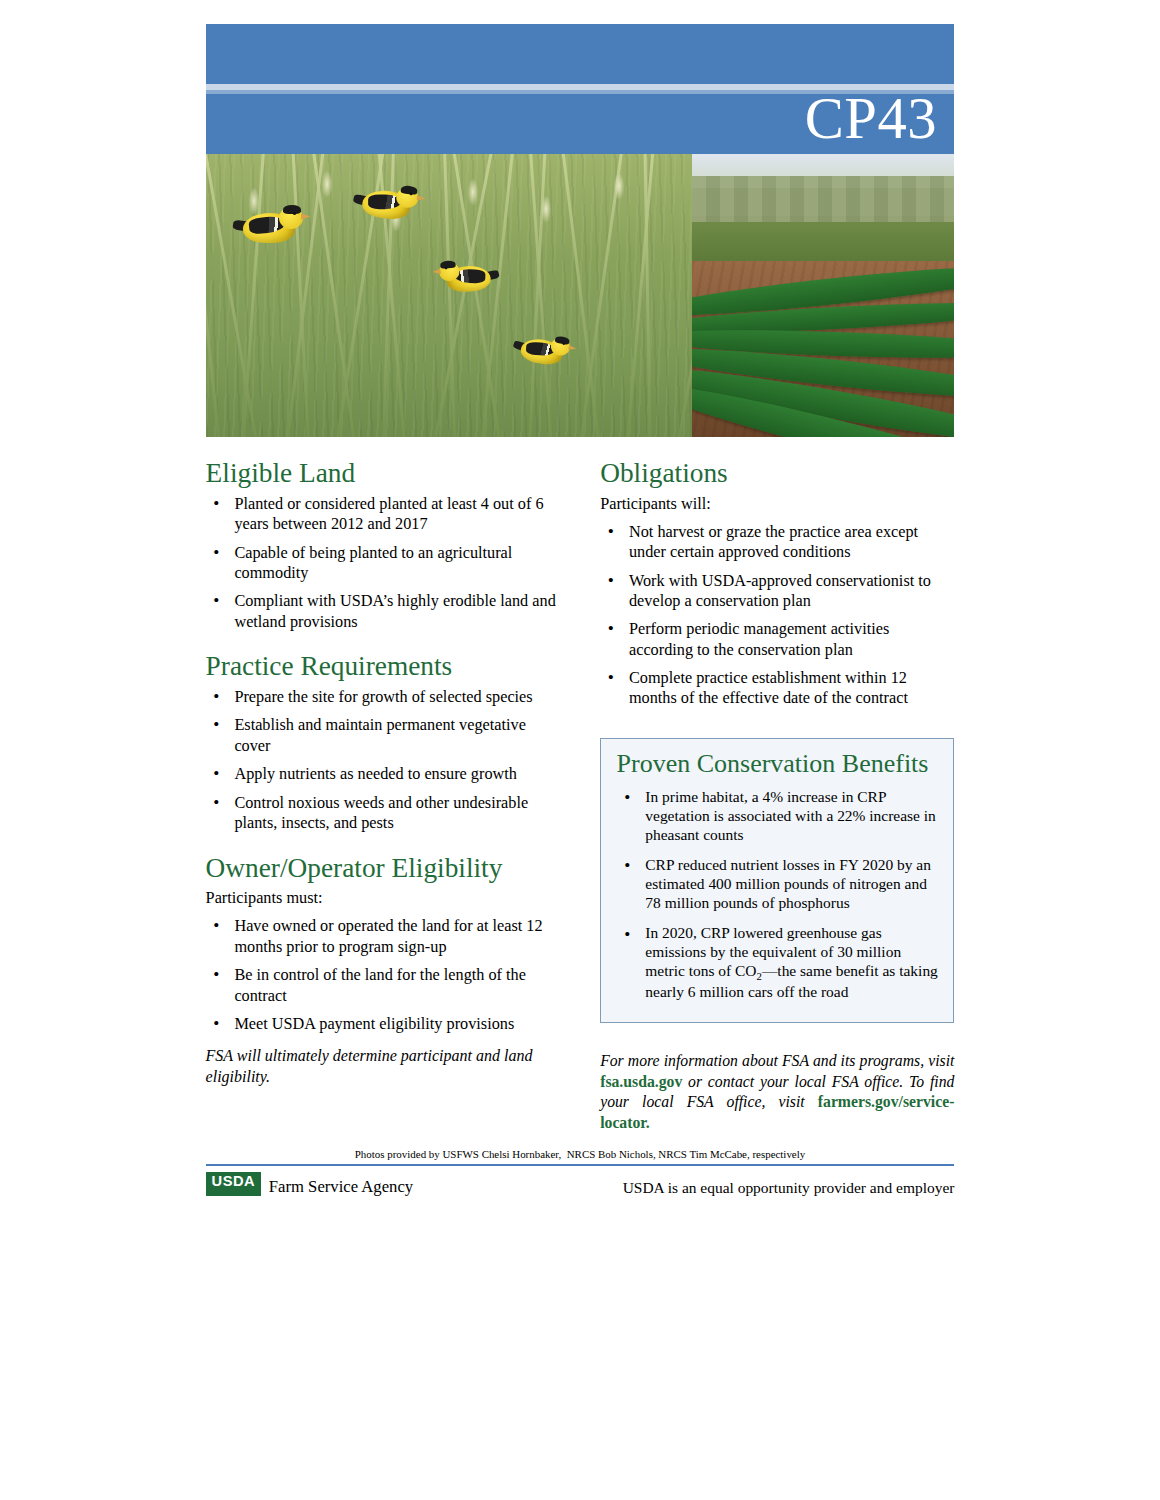CP43
Eligible Land
Planted or considered planted at least 4 out of 6 years between 2012 and 2017
Capable of being planted to an agricultural commodity
Compliant with USDA’s highly erodible land and wetland provisions
Practice Requirements
Prepare the site for growth of selected species
Establish and maintain permanent vegetative cover
Apply nutrients as needed to ensure growth
Control noxious weeds and other undesirable plants, insects, and pests
Owner/Operator Eligibility
Participants must:
Have owned or operated the land for at least 12 months prior to program sign-up
Be in control of the land for the length of the contract
Meet USDA payment eligibility provisions
FSA will ultimately determine participant and land eligibility.
Obligations
Participants will:
Not harvest or graze the practice area except under certain approved conditions
Work with USDA-approved conservationist to develop a conservation plan
Perform periodic management activities according to the conservation plan
Complete practice establishment within 12 months of the effective date of the contract
Proven Conservation Benefits
In prime habitat, a 4% increase in CRP vegetation is associated with a 22% increase in pheasant counts
CRP reduced nutrient losses in FY 2020 by an estimated 400 million pounds of nitrogen and 78 million pounds of phosphorus
In 2020, CRP lowered greenhouse gas emissions by the equivalent of 30 million metric tons of CO2—the same benefit as taking nearly 6 million cars off the road
For more information about FSA and its programs, visit fsa.usda.gov or contact your local FSA office. To find your local FSA office, visit farmers.gov/service-locator.
Photos provided by USFWS Chelsi Hornbaker, NRCS Bob Nichols, NRCS Tim McCabe, respectively
USDA Farm Service Agency
USDA is an equal opportunity provider and employer